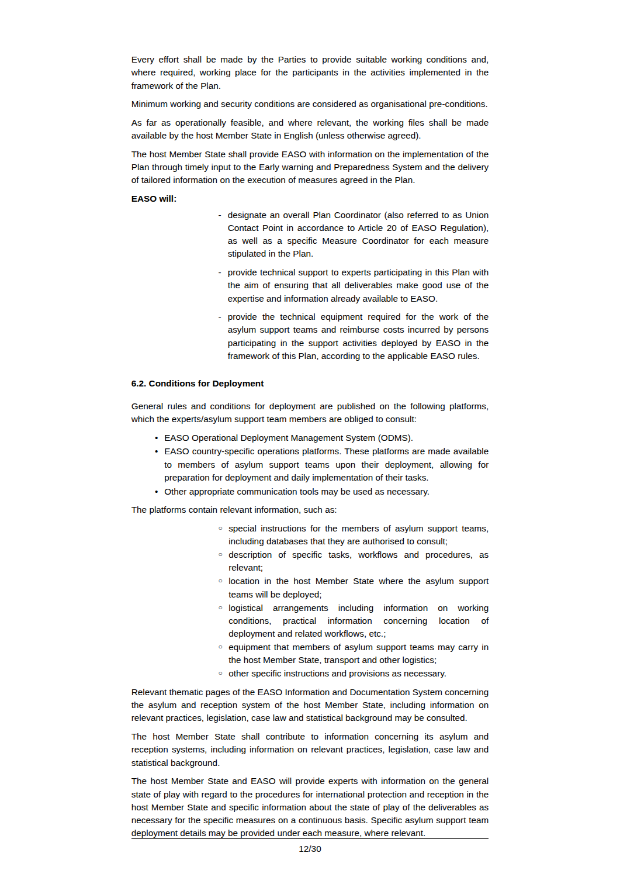Every effort shall be made by the Parties to provide suitable working conditions and, where required, working place for the participants in the activities implemented in the framework of the Plan.
Minimum working and security conditions are considered as organisational pre-conditions.
As far as operationally feasible, and where relevant, the working files shall be made available by the host Member State in English (unless otherwise agreed).
The host Member State shall provide EASO with information on the implementation of the Plan through timely input to the Early warning and Preparedness System and the delivery of tailored information on the execution of measures agreed in the Plan.
EASO will:
designate an overall Plan Coordinator (also referred to as Union Contact Point in accordance to Article 20 of EASO Regulation), as well as a specific Measure Coordinator for each measure stipulated in the Plan.
provide technical support to experts participating in this Plan with the aim of ensuring that all deliverables make good use of the expertise and information already available to EASO.
provide the technical equipment required for the work of the asylum support teams and reimburse costs incurred by persons participating in the support activities deployed by EASO in the framework of this Plan, according to the applicable EASO rules.
6.2. Conditions for Deployment
General rules and conditions for deployment are published on the following platforms, which the experts/asylum support team members are obliged to consult:
EASO Operational Deployment Management System (ODMS).
EASO country-specific operations platforms. These platforms are made available to members of asylum support teams upon their deployment, allowing for preparation for deployment and daily implementation of their tasks.
Other appropriate communication tools may be used as necessary.
The platforms contain relevant information, such as:
special instructions for the members of asylum support teams, including databases that they are authorised to consult;
description of specific tasks, workflows and procedures, as relevant;
location in the host Member State where the asylum support teams will be deployed;
logistical arrangements including information on working conditions, practical information concerning location of deployment and related workflows, etc.;
equipment that members of asylum support teams may carry in the host Member State, transport and other logistics;
other specific instructions and provisions as necessary.
Relevant thematic pages of the EASO Information and Documentation System concerning the asylum and reception system of the host Member State, including information on relevant practices, legislation, case law and statistical background may be consulted.
The host Member State shall contribute to information concerning its asylum and reception systems, including information on relevant practices, legislation, case law and statistical background.
The host Member State and EASO will provide experts with information on the general state of play with regard to the procedures for international protection and reception in the host Member State and specific information about the state of play of the deliverables as necessary for the specific measures on a continuous basis. Specific asylum support team deployment details may be provided under each measure, where relevant.
12/30